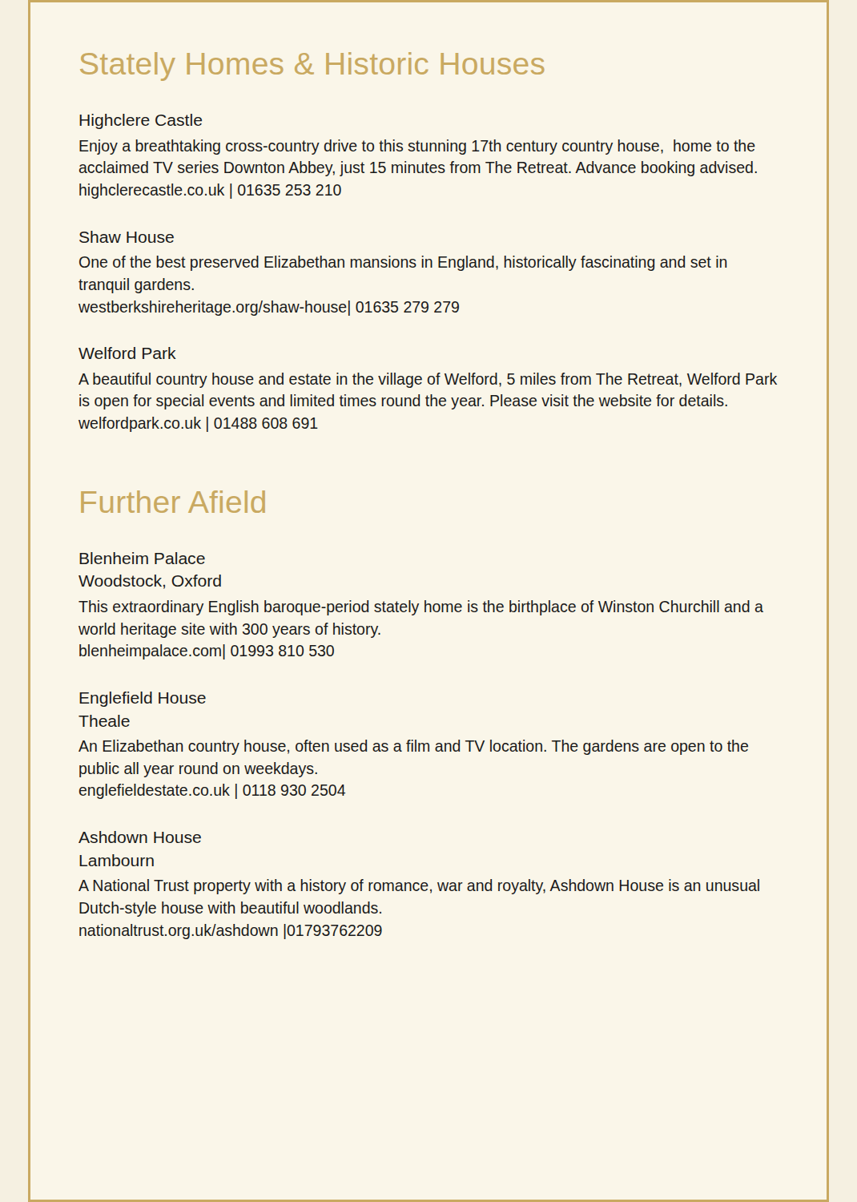Stately Homes & Historic Houses
Highclere Castle
Enjoy a breathtaking cross-country drive to this stunning 17th century country house, home to the acclaimed TV series Downton Abbey, just 15 minutes from The Retreat. Advance booking advised.
highclerecastle.co.uk | 01635 253 210
Shaw House
One of the best preserved Elizabethan mansions in England, historically fascinating and set in tranquil gardens.
westberkshireheritage.org/shaw-house| 01635 279 279
Welford Park
A beautiful country house and estate in the village of Welford, 5 miles from The Retreat, Welford Park is open for special events and limited times round the year. Please visit the website for details.
welfordpark.co.uk | 01488 608 691
Further Afield
Blenheim Palace
Woodstock, Oxford
This extraordinary English baroque-period stately home is the birthplace of Winston Churchill and a world heritage site with 300 years of history.
blenheimpalace.com| 01993 810 530
Englefield House
Theale
An Elizabethan country house, often used as a film and TV location. The gardens are open to the public all year round on weekdays.
englefieldestate.co.uk | 0118 930 2504
Ashdown House
Lambourn
A National Trust property with a history of romance, war and royalty, Ashdown House is an unusual Dutch-style house with beautiful woodlands.
nationaltrust.org.uk/ashdown |01793762209